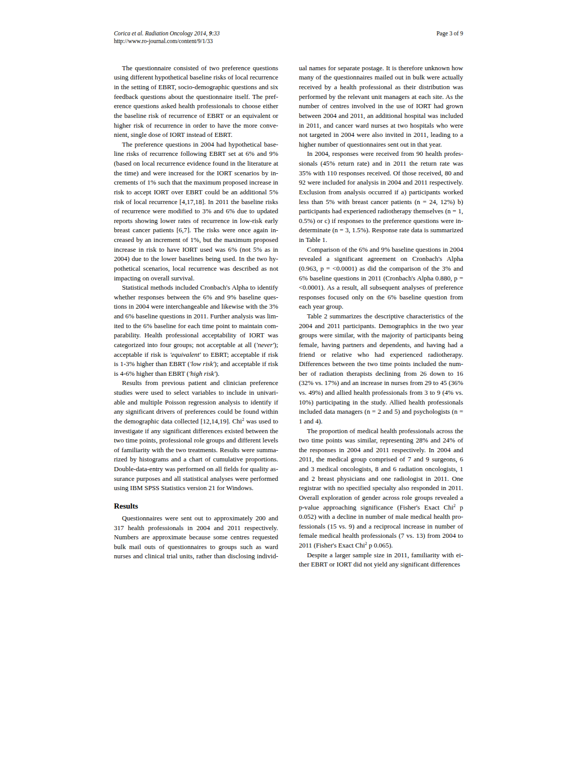Corica et al. Radiation Oncology 2014, 9:33
http://www.ro-journal.com/content/9/1/33
Page 3 of 9
The questionnaire consisted of two preference questions using different hypothetical baseline risks of local recurrence in the setting of EBRT, socio-demographic questions and six feedback questions about the questionnaire itself. The preference questions asked health professionals to choose either the baseline risk of recurrence of EBRT or an equivalent or higher risk of recurrence in order to have the more convenient, single dose of IORT instead of EBRT.
The preference questions in 2004 had hypothetical baseline risks of recurrence following EBRT set at 6% and 9% (based on local recurrence evidence found in the literature at the time) and were increased for the IORT scenarios by increments of 1% such that the maximum proposed increase in risk to accept IORT over EBRT could be an additional 5% risk of local recurrence [4,17,18]. In 2011 the baseline risks of recurrence were modified to 3% and 6% due to updated reports showing lower rates of recurrence in low-risk early breast cancer patients [6,7]. The risks were once again increased by an increment of 1%, but the maximum proposed increase in risk to have IORT used was 6% (not 5% as in 2004) due to the lower baselines being used. In the two hypothetical scenarios, local recurrence was described as not impacting on overall survival.
Statistical methods included Cronbach's Alpha to identify whether responses between the 6% and 9% baseline questions in 2004 were interchangeable and likewise with the 3% and 6% baseline questions in 2011. Further analysis was limited to the 6% baseline for each time point to maintain comparability. Health professional acceptability of IORT was categorized into four groups; not acceptable at all ('never'); acceptable if risk is 'equivalent' to EBRT; acceptable if risk is 1-3% higher than EBRT ('low risk'); and acceptable if risk is 4-6% higher than EBRT ('high risk').
Results from previous patient and clinician preference studies were used to select variables to include in univariable and multiple Poisson regression analysis to identify if any significant drivers of preferences could be found within the demographic data collected [12,14,19]. Chi2 was used to investigate if any significant differences existed between the two time points, professional role groups and different levels of familiarity with the two treatments. Results were summarized by histograms and a chart of cumulative proportions. Double-data-entry was performed on all fields for quality assurance purposes and all statistical analyses were performed using IBM SPSS Statistics version 21 for Windows.
Results
Questionnaires were sent out to approximately 200 and 317 health professionals in 2004 and 2011 respectively. Numbers are approximate because some centres requested bulk mail outs of questionnaires to groups such as ward nurses and clinical trial units, rather than disclosing individual names for separate postage. It is therefore unknown how many of the questionnaires mailed out in bulk were actually received by a health professional as their distribution was performed by the relevant unit managers at each site. As the number of centres involved in the use of IORT had grown between 2004 and 2011, an additional hospital was included in 2011, and cancer ward nurses at two hospitals who were not targeted in 2004 were also invited in 2011, leading to a higher number of questionnaires sent out in that year.
In 2004, responses were received from 90 health professionals (45% return rate) and in 2011 the return rate was 35% with 110 responses received. Of those received, 80 and 92 were included for analysis in 2004 and 2011 respectively. Exclusion from analysis occurred if a) participants worked less than 5% with breast cancer patients (n = 24, 12%) b) participants had experienced radiotherapy themselves (n = 1, 0.5%) or c) if responses to the preference questions were indeterminate (n = 3, 1.5%). Response rate data is summarized in Table 1.
Comparison of the 6% and 9% baseline questions in 2004 revealed a significant agreement on Cronbach's Alpha (0.963, p = <0.0001) as did the comparison of the 3% and 6% baseline questions in 2011 (Cronbach's Alpha 0.880, p = <0.0001). As a result, all subsequent analyses of preference responses focused only on the 6% baseline question from each year group.
Table 2 summarizes the descriptive characteristics of the 2004 and 2011 participants. Demographics in the two year groups were similar, with the majority of participants being female, having partners and dependents, and having had a friend or relative who had experienced radiotherapy. Differences between the two time points included the number of radiation therapists declining from 26 down to 16 (32% vs. 17%) and an increase in nurses from 29 to 45 (36% vs. 49%) and allied health professionals from 3 to 9 (4% vs. 10%) participating in the study. Allied health professionals included data managers (n = 2 and 5) and psychologists (n = 1 and 4).
The proportion of medical health professionals across the two time points was similar, representing 28% and 24% of the responses in 2004 and 2011 respectively. In 2004 and 2011, the medical group comprised of 7 and 9 surgeons, 6 and 3 medical oncologists, 8 and 6 radiation oncologists, 1 and 2 breast physicians and one radiologist in 2011. One registrar with no specified specialty also responded in 2011. Overall exploration of gender across role groups revealed a p-value approaching significance (Fisher's Exact Chi2 p 0.052) with a decline in number of male medical health professionals (15 vs. 9) and a reciprocal increase in number of female medical health professionals (7 vs. 13) from 2004 to 2011 (Fisher's Exact Chi2 p 0.065).
Despite a larger sample size in 2011, familiarity with either EBRT or IORT did not yield any significant differences